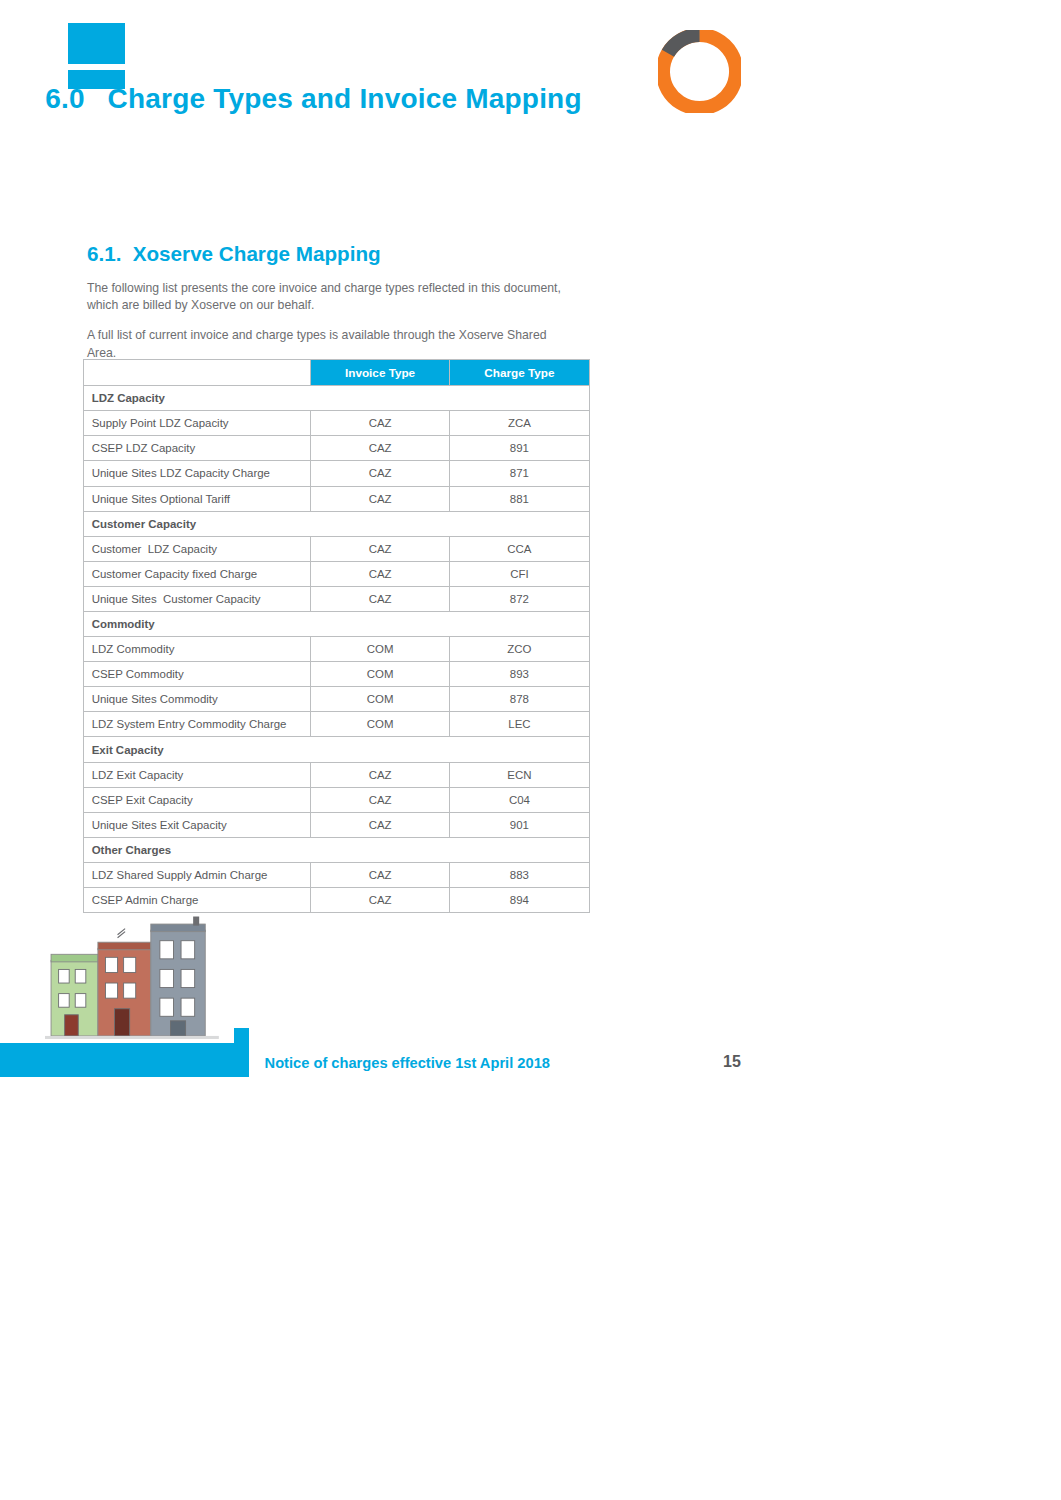6.0 Charge Types and Invoice Mapping
6.1. Xoserve Charge Mapping
The following list presents the core invoice and charge types reflected in this document, which are billed by Xoserve on our behalf.
A full list of current invoice and charge types is available through the Xoserve Shared Area.
| | Invoice Type | Charge Type |
| --- | --- | --- |
| LDZ Capacity |
| Supply Point LDZ Capacity | CAZ | ZCA |
| CSEP LDZ Capacity | CAZ | 891 |
| Unique Sites LDZ Capacity Charge | CAZ | 871 |
| Unique Sites Optional Tariff | CAZ | 881 |
| Customer Capacity |
| Customer LDZ Capacity | CAZ | CCA |
| Customer Capacity fixed Charge | CAZ | CFI |
| Unique Sites Customer Capacity | CAZ | 872 |
| Commodity |
| LDZ Commodity | COM | ZCO |
| CSEP Commodity | COM | 893 |
| Unique Sites Commodity | COM | 878 |
| LDZ System Entry Commodity Charge | COM | LEC |
| Exit Capacity |
| LDZ Exit Capacity | CAZ | ECN |
| CSEP Exit Capacity | CAZ | C04 |
| Unique Sites Exit Capacity | CAZ | 901 |
| Other Charges |
| LDZ Shared Supply Admin Charge | CAZ | 883 |
| CSEP Admin Charge | CAZ | 894 |
Notice of charges effective 1st April 2018
15